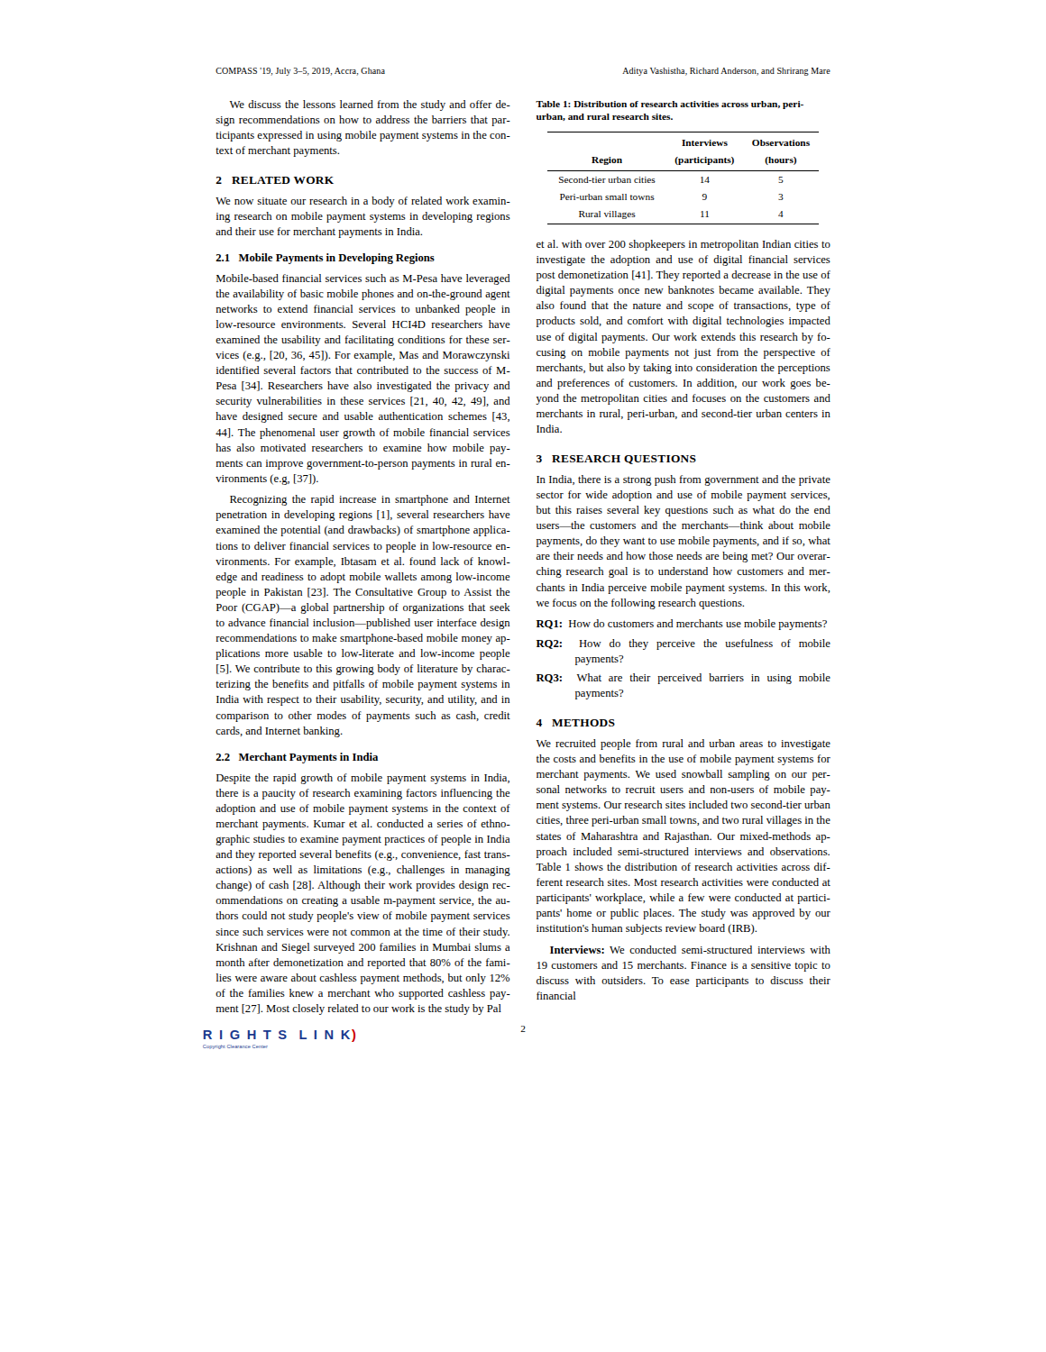COMPASS '19, July 3–5, 2019, Accra, Ghana Aditya Vashistha, Richard Anderson, and Shrirang Mare
We discuss the lessons learned from the study and offer design recommendations on how to address the barriers that participants expressed in using mobile payment systems in the context of merchant payments.
2 RELATED WORK
We now situate our research in a body of related work examining research on mobile payment systems in developing regions and their use for merchant payments in India.
2.1 Mobile Payments in Developing Regions
Mobile-based financial services such as M-Pesa have leveraged the availability of basic mobile phones and on-the-ground agent networks to extend financial services to unbanked people in low-resource environments. Several HCI4D researchers have examined the usability and facilitating conditions for these services (e.g., [20, 36, 45]). For example, Mas and Morawczynski identified several factors that contributed to the success of M-Pesa [34]. Researchers have also investigated the privacy and security vulnerabilities in these services [21, 40, 42, 49], and have designed secure and usable authentication schemes [43, 44]. The phenomenal user growth of mobile financial services has also motivated researchers to examine how mobile payments can improve government-to-person payments in rural environments (e.g, [37]).
Recognizing the rapid increase in smartphone and Internet penetration in developing regions [1], several researchers have examined the potential (and drawbacks) of smartphone applications to deliver financial services to people in low-resource environments. For example, Ibtasam et al. found lack of knowledge and readiness to adopt mobile wallets among low-income people in Pakistan [23]. The Consultative Group to Assist the Poor (CGAP)—a global partnership of organizations that seek to advance financial inclusion—published user interface design recommendations to make smartphone-based mobile money applications more usable to low-literate and low-income people [5]. We contribute to this growing body of literature by characterizing the benefits and pitfalls of mobile payment systems in India with respect to their usability, security, and utility, and in comparison to other modes of payments such as cash, credit cards, and Internet banking.
2.2 Merchant Payments in India
Despite the rapid growth of mobile payment systems in India, there is a paucity of research examining factors influencing the adoption and use of mobile payment systems in the context of merchant payments. Kumar et al. conducted a series of ethnographic studies to examine payment practices of people in India and they reported several benefits (e.g., convenience, fast transactions) as well as limitations (e.g., challenges in managing change) of cash [28]. Although their work provides design recommendations on creating a usable m-payment service, the authors could not study people's view of mobile payment services since such services were not common at the time of their study. Krishnan and Siegel surveyed 200 families in Mumbai slums a month after demonetization and reported that 80% of the families were aware about cashless payment methods, but only 12% of the families knew a merchant who supported cashless payment [27]. Most closely related to our work is the study by Pal
Table 1: Distribution of research activities across urban, peri-urban, and rural research sites.
| | Interviews | Observations |
| --- | --- | --- |
| Region | (participants) | (hours) |
| Second-tier urban cities | 14 | 5 |
| Peri-urban small towns | 9 | 3 |
| Rural villages | 11 | 4 |
et al. with over 200 shopkeepers in metropolitan Indian cities to investigate the adoption and use of digital financial services post demonetization [41]. They reported a decrease in the use of digital payments once new banknotes became available. They also found that the nature and scope of transactions, type of products sold, and comfort with digital technologies impacted use of digital payments. Our work extends this research by focusing on mobile payments not just from the perspective of merchants, but also by taking into consideration the perceptions and preferences of customers. In addition, our work goes beyond the metropolitan cities and focuses on the customers and merchants in rural, peri-urban, and second-tier urban centers in India.
3 RESEARCH QUESTIONS
In India, there is a strong push from government and the private sector for wide adoption and use of mobile payment services, but this raises several key questions such as what do the end users—the customers and the merchants—think about mobile payments, do they want to use mobile payments, and if so, what are their needs and how those needs are being met? Our overarching research goal is to understand how customers and merchants in India perceive mobile payment systems. In this work, we focus on the following research questions.
RQ1: How do customers and merchants use mobile payments?
RQ2: How do they perceive the usefulness of mobile payments?
RQ3: What are their perceived barriers in using mobile payments?
4 METHODS
We recruited people from rural and urban areas to investigate the costs and benefits in the use of mobile payment systems for merchant payments. We used snowball sampling on our personal networks to recruit users and non-users of mobile payment systems. Our research sites included two second-tier urban cities, three peri-urban small towns, and two rural villages in the states of Maharashtra and Rajasthan. Our mixed-methods approach included semi-structured interviews and observations. Table 1 shows the distribution of research activities across different research sites. Most research activities were conducted at participants' workplace, while a few were conducted at participants' home or public places. The study was approved by our institution's human subjects review board (IRB).
Interviews: We conducted semi-structured interviews with 19 customers and 15 merchants. Finance is a sensitive topic to discuss with outsiders. To ease participants to discuss their financial
2
R I G H T S L I N K) Copyright Clearance Center